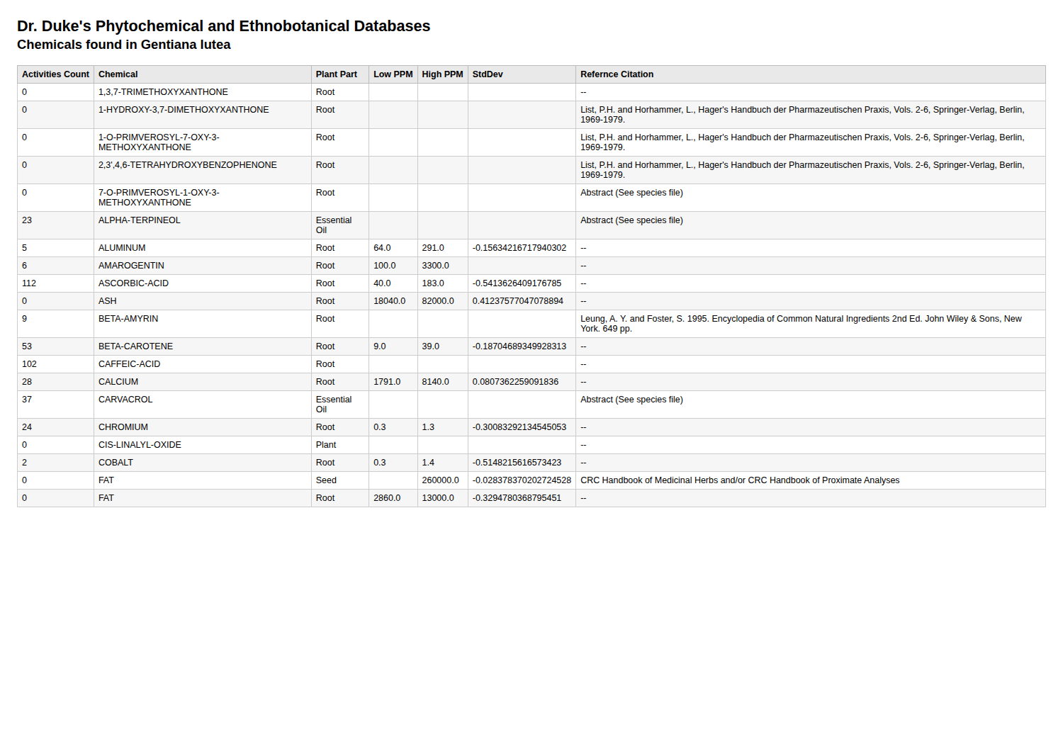Dr. Duke's Phytochemical and Ethnobotanical Databases
Chemicals found in Gentiana lutea
| Activities Count | Chemical | Plant Part | Low PPM | High PPM | StdDev | Refernce Citation |
| --- | --- | --- | --- | --- | --- | --- |
| 0 | 1,3,7-TRIMETHOXYXANTHONE | Root | | | | -- |
| 0 | 1-HYDROXY-3,7-DIMETHOXYXANTHONE | Root | | | | List, P.H. and Horhammer, L., Hager's Handbuch der Pharmazeutischen Praxis, Vols. 2-6, Springer-Verlag, Berlin, 1969-1979. |
| 0 | 1-O-PRIMVEROSYL-7-OXY-3-METHOXYXANTHONE | Root | | | | List, P.H. and Horhammer, L., Hager's Handbuch der Pharmazeutischen Praxis, Vols. 2-6, Springer-Verlag, Berlin, 1969-1979. |
| 0 | 2,3',4,6-TETRAHYDROXYBENZOPHENONE | Root | | | | List, P.H. and Horhammer, L., Hager's Handbuch der Pharmazeutischen Praxis, Vols. 2-6, Springer-Verlag, Berlin, 1969-1979. |
| 0 | 7-O-PRIMVEROSYL-1-OXY-3-METHOXYXANTHONE | Root | | | | Abstract (See species file) |
| 23 | ALPHA-TERPINEOL | Essential Oil | | | | Abstract (See species file) |
| 5 | ALUMINUM | Root | 64.0 | 291.0 | -0.15634216717940302 | -- |
| 6 | AMAROGENTIN | Root | 100.0 | 3300.0 | | -- |
| 112 | ASCORBIC-ACID | Root | 40.0 | 183.0 | -0.5413626409176785 | -- |
| 0 | ASH | Root | 18040.0 | 82000.0 | 0.41237577047078894 | -- |
| 9 | BETA-AMYRIN | Root | | | | Leung, A. Y. and Foster, S. 1995. Encyclopedia of Common Natural Ingredients 2nd Ed. John Wiley & Sons, New York. 649 pp. |
| 53 | BETA-CAROTENE | Root | 9.0 | 39.0 | -0.18704689349928313 | -- |
| 102 | CAFFEIC-ACID | Root | | | | -- |
| 28 | CALCIUM | Root | 1791.0 | 8140.0 | 0.0807362259091836 | -- |
| 37 | CARVACROL | Essential Oil | | | | Abstract (See species file) |
| 24 | CHROMIUM | Root | 0.3 | 1.3 | -0.30083292134545053 | -- |
| 0 | CIS-LINALYL-OXIDE | Plant | | | | -- |
| 2 | COBALT | Root | 0.3 | 1.4 | -0.5148215616573423 | -- |
| 0 | FAT | Seed | | 260000.0 | -0.028378370202724528 | CRC Handbook of Medicinal Herbs and/or CRC Handbook of Proximate Analyses |
| 0 | FAT | Root | 2860.0 | 13000.0 | -0.3294780368795451 | -- |